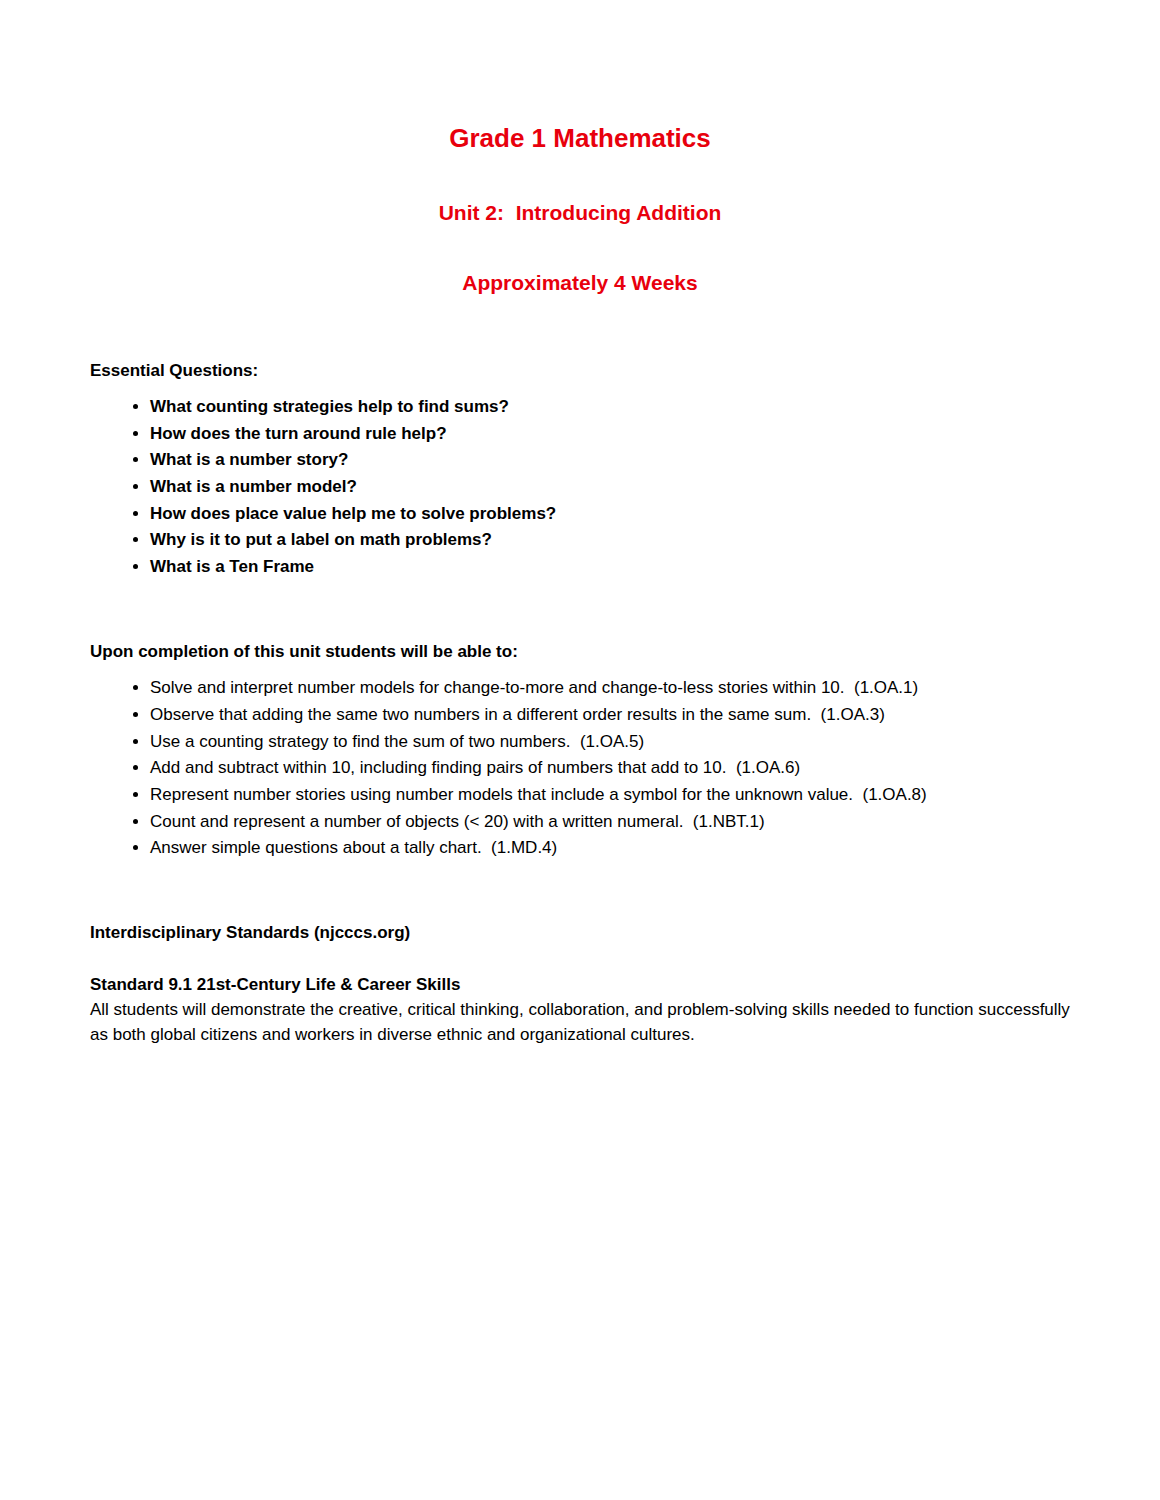Grade 1 Mathematics
Unit 2: Introducing Addition
Approximately 4 Weeks
Essential Questions:
What counting strategies help to find sums?
How does the turn around rule help?
What is a number story?
What is a number model?
How does place value help me to solve problems?
Why is it to put a label on math problems?
What is a Ten Frame
Upon completion of this unit students will be able to:
Solve and interpret number models for change-to-more and change-to-less stories within 10. (1.OA.1)
Observe that adding the same two numbers in a different order results in the same sum. (1.OA.3)
Use a counting strategy to find the sum of two numbers. (1.OA.5)
Add and subtract within 10, including finding pairs of numbers that add to 10. (1.OA.6)
Represent number stories using number models that include a symbol for the unknown value. (1.OA.8)
Count and represent a number of objects (< 20) with a written numeral. (1.NBT.1)
Answer simple questions about a tally chart. (1.MD.4)
Interdisciplinary Standards (njcccs.org)
Standard 9.1 21st-Century Life & Career Skills
All students will demonstrate the creative, critical thinking, collaboration, and problem-solving skills needed to function successfully as both global citizens and workers in diverse ethnic and organizational cultures.